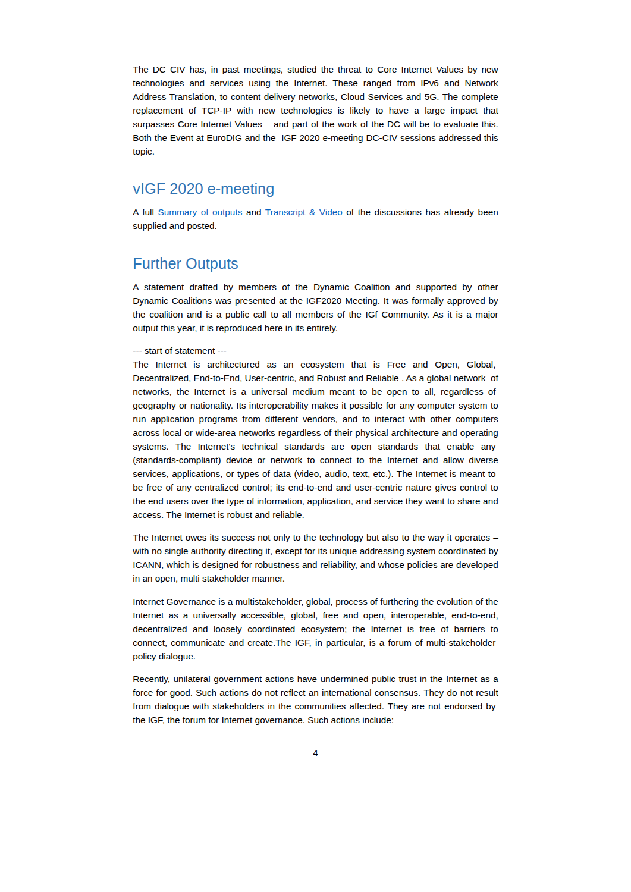The DC CIV has, in past meetings, studied the threat to Core Internet Values by new technologies and services using the Internet. These ranged from IPv6 and Network Address Translation, to content delivery networks, Cloud Services and 5G. The complete replacement of TCP-IP with new technologies is likely to have a large impact that surpasses Core Internet Values – and part of the work of the DC will be to evaluate this. Both the Event at EuroDIG and the IGF 2020 e-meeting DC-CIV sessions addressed this topic.
vIGF 2020 e-meeting
A full Summary of outputs and Transcript & Video of the discussions has already been supplied and posted.
Further Outputs
A statement drafted by members of the Dynamic Coalition and supported by other Dynamic Coalitions was presented at the IGF2020 Meeting. It was formally approved by the coalition and is a public call to all members of the IGf Community. As it is a major output this year, it is reproduced here in its entirely.
--- start of statement ---
The Internet is architectured as an ecosystem that is Free and Open, Global, Decentralized, End-to-End, User-centric, and Robust and Reliable . As a global network of networks, the Internet is a universal medium meant to be open to all, regardless of geography or nationality. Its interoperability makes it possible for any computer system to run application programs from different vendors, and to interact with other computers across local or wide-area networks regardless of their physical architecture and operating systems. The Internet's technical standards are open standards that enable any (standards-compliant) device or network to connect to the Internet and allow diverse services, applications, or types of data (video, audio, text, etc.). The Internet is meant to be free of any centralized control; its end-to-end and user-centric nature gives control to the end users over the type of information, application, and service they want to share and access. The Internet is robust and reliable.
The Internet owes its success not only to the technology but also to the way it operates – with no single authority directing it, except for its unique addressing system coordinated by ICANN, which is designed for robustness and reliability, and whose policies are developed in an open, multi stakeholder manner.
Internet Governance is a multistakeholder, global, process of furthering the evolution of the Internet as a universally accessible, global, free and open, interoperable, end-to-end, decentralized and loosely coordinated ecosystem; the Internet is free of barriers to connect, communicate and create.The IGF, in particular, is a forum of multi-stakeholder policy dialogue.
Recently, unilateral government actions have undermined public trust in the Internet as a force for good. Such actions do not reflect an international consensus. They do not result from dialogue with stakeholders in the communities affected. They are not endorsed by the IGF, the forum for Internet governance. Such actions include:
4